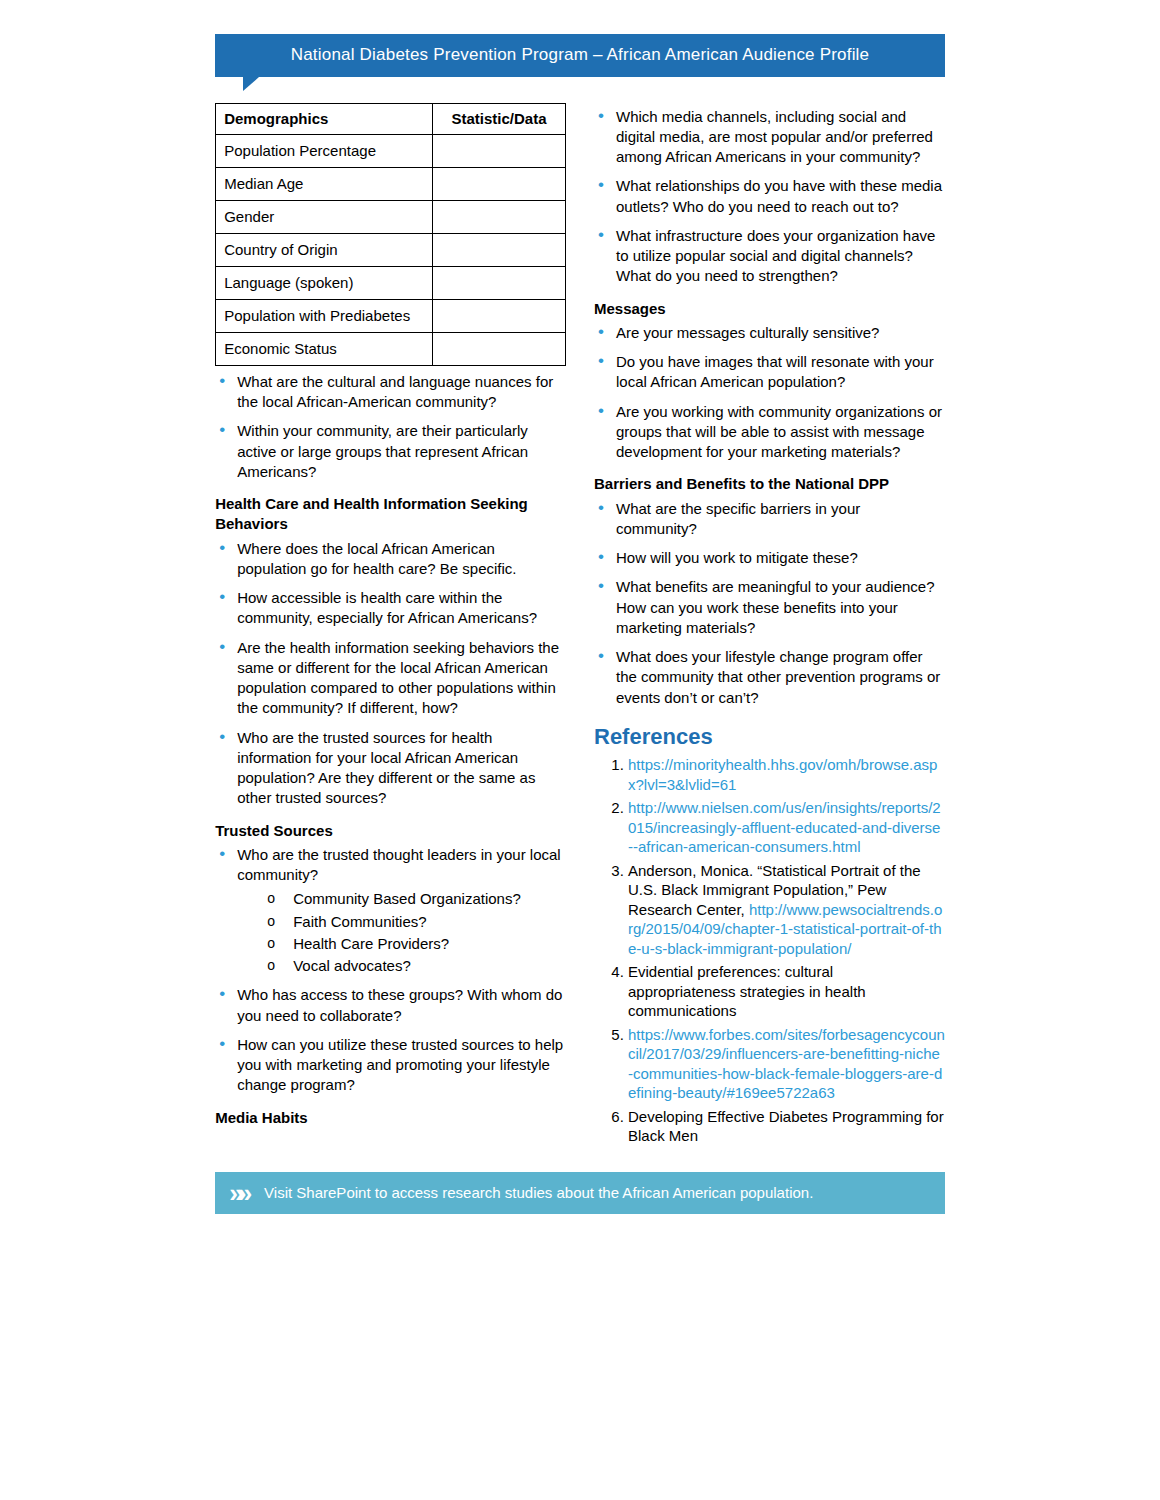National Diabetes Prevention Program – African American Audience Profile
| Demographics | Statistic/Data |
| --- | --- |
| Population Percentage | |
| Median Age | |
| Gender | |
| Country of Origin | |
| Language (spoken) | |
| Population with Prediabetes | |
| Economic Status | |
What are the cultural and language nuances for the local African-American community?
Within your community, are their particularly active or large groups that represent African Americans?
Health Care and Health Information Seeking Behaviors
Where does the local African American population go for health care? Be specific.
How accessible is health care within the community, especially for African Americans?
Are the health information seeking behaviors the same or different for the local African American population compared to other populations within the community? If different, how?
Who are the trusted sources for health information for your local African American population? Are they different or the same as other trusted sources?
Trusted Sources
Who are the trusted thought leaders in your local community?
Community Based Organizations?
Faith Communities?
Health Care Providers?
Vocal advocates?
Who has access to these groups? With whom do you need to collaborate?
How can you utilize these trusted sources to help you with marketing and promoting your lifestyle change program?
Media Habits
Which media channels, including social and digital media, are most popular and/or preferred among African Americans in your community?
What relationships do you have with these media outlets? Who do you need to reach out to?
What infrastructure does your organization have to utilize popular social and digital channels? What do you need to strengthen?
Messages
Are your messages culturally sensitive?
Do you have images that will resonate with your local African American population?
Are you working with community organizations or groups that will be able to assist with message development for your marketing materials?
Barriers and Benefits to the National DPP
What are the specific barriers in your community?
How will you work to mitigate these?
What benefits are meaningful to your audience? How can you work these benefits into your marketing materials?
What does your lifestyle change program offer the community that other prevention programs or events don’t or can’t?
References
https://minorityhealth.hhs.gov/omh/browse.aspx?lvl=3&lvlid=61
http://www.nielsen.com/us/en/insights/reports/2015/increasingly-affluent-educated-and-diverse--african-american-consumers.html
Anderson, Monica. “Statistical Portrait of the U.S. Black Immigrant Population,” Pew Research Center, http://www.pewsocialtrends.org/2015/04/09/chapter-1-statistical-portrait-of-the-u-s-black-immigrant-population/
Evidential preferences: cultural appropriateness strategies in health communications
https://www.forbes.com/sites/forbesagencycouncil/2017/03/29/influencers-are-benefitting-niche-communities-how-black-female-bloggers-are-defining-beauty/#169ee5722a63
Developing Effective Diabetes Programming for Black Men
»» Visit SharePoint to access research studies about the African American population.